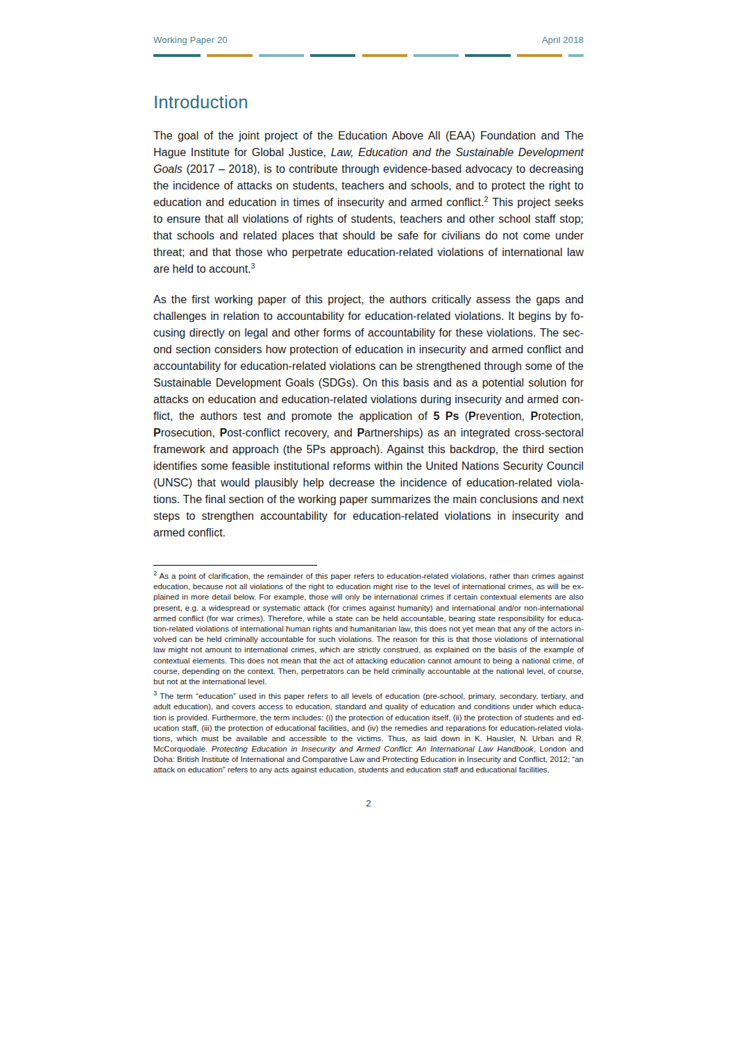Working Paper 20 April 2018
Introduction
The goal of the joint project of the Education Above All (EAA) Foundation and The Hague Institute for Global Justice, Law, Education and the Sustainable Development Goals (2017 – 2018), is to contribute through evidence-based advocacy to decreasing the incidence of attacks on students, teachers and schools, and to protect the right to education and education in times of insecurity and armed conflict.2 This project seeks to ensure that all violations of rights of students, teachers and other school staff stop; that schools and related places that should be safe for civilians do not come under threat; and that those who perpetrate education-related violations of international law are held to account.3
As the first working paper of this project, the authors critically assess the gaps and challenges in relation to accountability for education-related violations. It begins by focusing directly on legal and other forms of accountability for these violations. The second section considers how protection of education in insecurity and armed conflict and accountability for education-related violations can be strengthened through some of the Sustainable Development Goals (SDGs). On this basis and as a potential solution for attacks on education and education-related violations during insecurity and armed conflict, the authors test and promote the application of 5 Ps (Prevention, Protection, Prosecution, Post-conflict recovery, and Partnerships) as an integrated cross-sectoral framework and approach (the 5Ps approach). Against this backdrop, the third section identifies some feasible institutional reforms within the United Nations Security Council (UNSC) that would plausibly help decrease the incidence of education-related violations. The final section of the working paper summarizes the main conclusions and next steps to strengthen accountability for education-related violations in insecurity and armed conflict.
2 As a point of clarification, the remainder of this paper refers to education-related violations, rather than crimes against education, because not all violations of the right to education might rise to the level of international crimes, as will be explained in more detail below. For example, those will only be international crimes if certain contextual elements are also present, e.g. a widespread or systematic attack (for crimes against humanity) and international and/or non-international armed conflict (for war crimes). Therefore, while a state can be held accountable, bearing state responsibility for education-related violations of international human rights and humanitarian law, this does not yet mean that any of the actors involved can be held criminally accountable for such violations. The reason for this is that those violations of international law might not amount to international crimes, which are strictly construed, as explained on the basis of the example of contextual elements. This does not mean that the act of attacking education cannot amount to being a national crime, of course, depending on the context. Then, perpetrators can be held criminally accountable at the national level, of course, but not at the international level.
3 The term “education” used in this paper refers to all levels of education (pre-school, primary, secondary, tertiary, and adult education), and covers access to education, standard and quality of education and conditions under which education is provided. Furthermore, the term includes: (i) the protection of education itself, (ii) the protection of students and education staff, (iii) the protection of educational facilities, and (iv) the remedies and reparations for education-related violations, which must be available and accessible to the victims. Thus, as laid down in K. Hausler, N. Urban and R. McCorquodale. Protecting Education in Insecurity and Armed Conflict: An International Law Handbook, London and Doha: British Institute of International and Comparative Law and Protecting Education in Insecurity and Conflict, 2012; “an attack on education” refers to any acts against education, students and education staff and educational facilities.
2